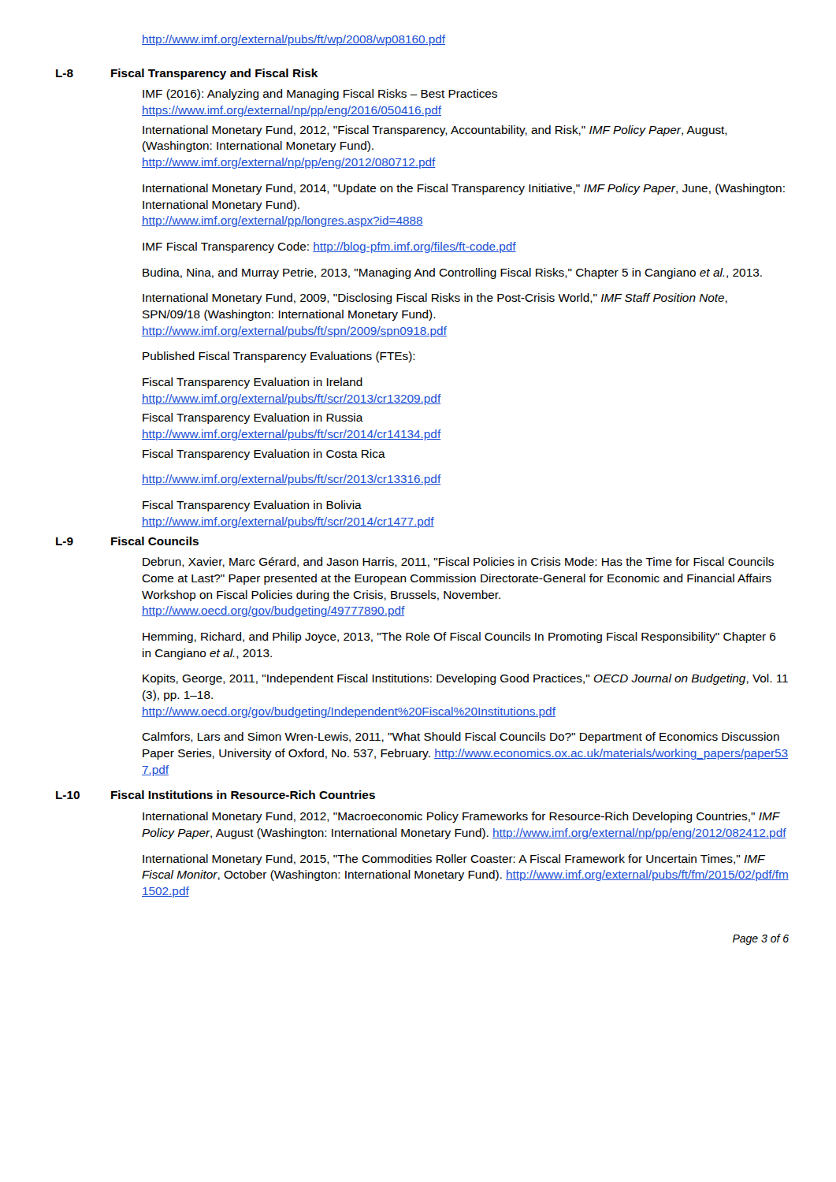http://www.imf.org/external/pubs/ft/wp/2008/wp08160.pdf
L-8
Fiscal Transparency and Fiscal Risk
IMF (2016): Analyzing and Managing Fiscal Risks – Best Practices
https://www.imf.org/external/np/pp/eng/2016/050416.pdf
International Monetary Fund, 2012, "Fiscal Transparency, Accountability, and Risk," IMF Policy Paper, August, (Washington: International Monetary Fund).
http://www.imf.org/external/np/pp/eng/2012/080712.pdf
International Monetary Fund, 2014, "Update on the Fiscal Transparency Initiative," IMF Policy Paper, June, (Washington: International Monetary Fund).
http://www.imf.org/external/pp/longres.aspx?id=4888
IMF Fiscal Transparency Code: http://blog-pfm.imf.org/files/ft-code.pdf
Budina, Nina, and Murray Petrie, 2013, "Managing And Controlling Fiscal Risks," Chapter 5 in Cangiano et al., 2013.
International Monetary Fund, 2009, "Disclosing Fiscal Risks in the Post-Crisis World," IMF Staff Position Note, SPN/09/18 (Washington: International Monetary Fund).
http://www.imf.org/external/pubs/ft/spn/2009/spn0918.pdf
Published Fiscal Transparency Evaluations (FTEs):
Fiscal Transparency Evaluation in Ireland
http://www.imf.org/external/pubs/ft/scr/2013/cr13209.pdf
Fiscal Transparency Evaluation in Russia
http://www.imf.org/external/pubs/ft/scr/2014/cr14134.pdf
Fiscal Transparency Evaluation in Costa Rica
http://www.imf.org/external/pubs/ft/scr/2013/cr13316.pdf
Fiscal Transparency Evaluation in Bolivia
http://www.imf.org/external/pubs/ft/scr/2014/cr1477.pdf
L-9
Fiscal Councils
Debrun, Xavier, Marc Gérard, and Jason Harris, 2011, "Fiscal Policies in Crisis Mode: Has the Time for Fiscal Councils Come at Last?" Paper presented at the European Commission Directorate-General for Economic and Financial Affairs Workshop on Fiscal Policies during the Crisis, Brussels, November.
http://www.oecd.org/gov/budgeting/49777890.pdf
Hemming, Richard, and Philip Joyce, 2013, "The Role Of Fiscal Councils In Promoting Fiscal Responsibility" Chapter 6 in Cangiano et al., 2013.
Kopits, George, 2011, "Independent Fiscal Institutions: Developing Good Practices," OECD Journal on Budgeting, Vol. 11 (3), pp. 1–18.
http://www.oecd.org/gov/budgeting/Independent%20Fiscal%20Institutions.pdf
Calmfors, Lars and Simon Wren-Lewis, 2011, "What Should Fiscal Councils Do?" Department of Economics Discussion Paper Series, University of Oxford, No. 537, February. http://www.economics.ox.ac.uk/materials/working_papers/paper537.pdf
L-10
Fiscal Institutions in Resource-Rich Countries
International Monetary Fund, 2012, "Macroeconomic Policy Frameworks for Resource-Rich Developing Countries," IMF Policy Paper, August (Washington: International Monetary Fund). http://www.imf.org/external/np/pp/eng/2012/082412.pdf
International Monetary Fund, 2015, "The Commodities Roller Coaster: A Fiscal Framework for Uncertain Times," IMF Fiscal Monitor, October (Washington: International Monetary Fund). http://www.imf.org/external/pubs/ft/fm/2015/02/pdf/fm1502.pdf
Page 3 of 6